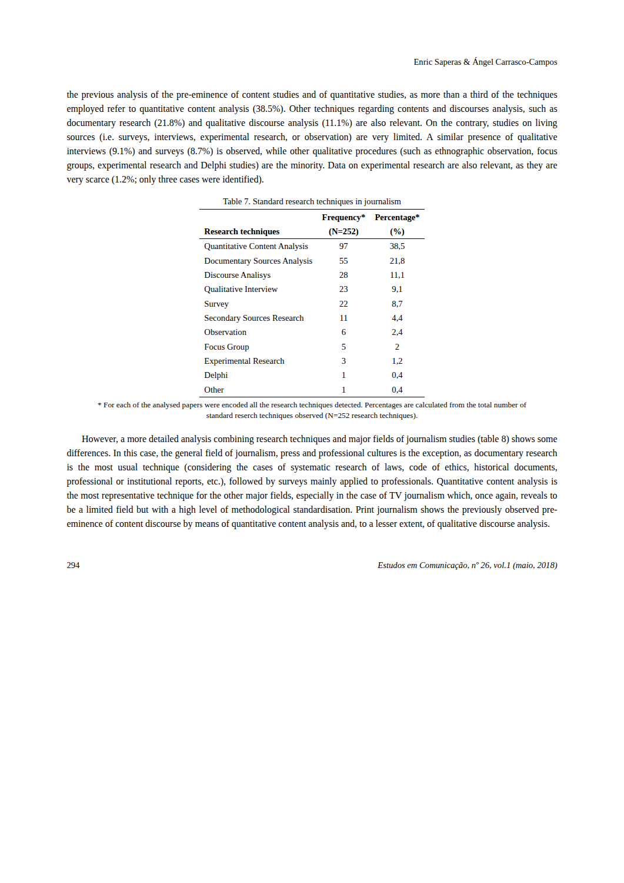Enric Saperas & Ángel Carrasco-Campos
the previous analysis of the pre-eminence of content studies and of quantitative studies, as more than a third of the techniques employed refer to quantitative content analysis (38.5%). Other techniques regarding contents and discourses analysis, such as documentary research (21.8%) and qualitative discourse analysis (11.1%) are also relevant. On the contrary, studies on living sources (i.e. surveys, interviews, experimental research, or observation) are very limited. A similar presence of qualitative interviews (9.1%) and surveys (8.7%) is observed, while other qualitative procedures (such as ethnographic observation, focus groups, experimental research and Delphi studies) are the minority. Data on experimental research are also relevant, as they are very scarce (1.2%; only three cases were identified).
Table 7. Standard research techniques in journalism
| | Frequency* | Percentage* |
| --- | --- | --- |
| Research techniques | (N=252) | (%) |
| Quantitative Content Analysis | 97 | 38,5 |
| Documentary Sources Analysis | 55 | 21,8 |
| Discourse Analisys | 28 | 11,1 |
| Qualitative Interview | 23 | 9,1 |
| Survey | 22 | 8,7 |
| Secondary Sources Research | 11 | 4,4 |
| Observation | 6 | 2,4 |
| Focus Group | 5 | 2 |
| Experimental Research | 3 | 1,2 |
| Delphi | 1 | 0,4 |
| Other | 1 | 0,4 |
* For each of the analysed papers were encoded all the research techniques detected. Percentages are calculated from the total number of standard reserch techniques observed (N=252 research techniques).
However, a more detailed analysis combining research techniques and major fields of journalism studies (table 8) shows some differences. In this case, the general field of journalism, press and professional cultures is the exception, as documentary research is the most usual technique (considering the cases of systematic research of laws, code of ethics, historical documents, professional or institutional reports, etc.), followed by surveys mainly applied to professionals. Quantitative content analysis is the most representative technique for the other major fields, especially in the case of TV journalism which, once again, reveals to be a limited field but with a high level of methodological standardisation. Print journalism shows the previously observed pre-eminence of content discourse by means of quantitative content analysis and, to a lesser extent, of qualitative discourse analysis.
294 Estudos em Comunicação, nº 26, vol.1 (maio, 2018)